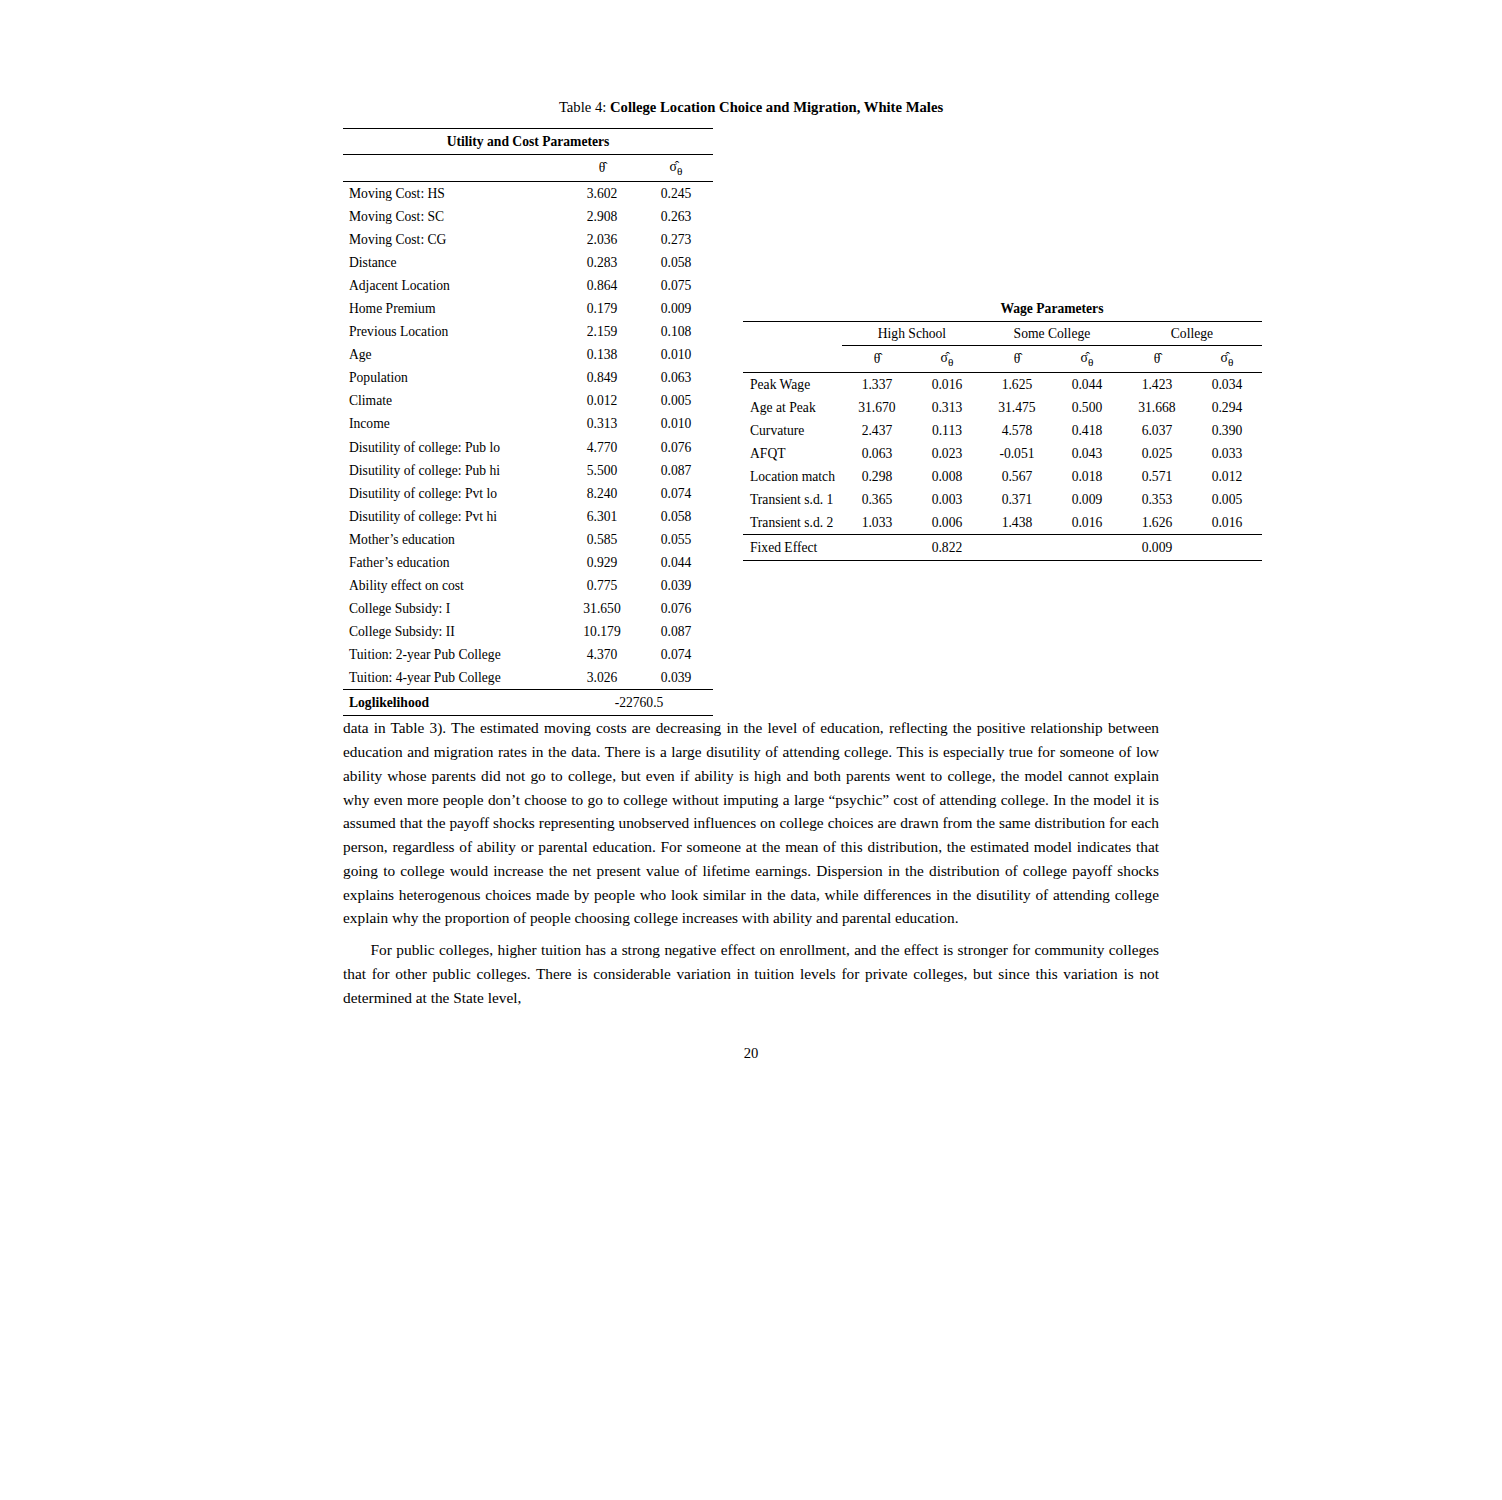Table 4: College Location Choice and Migration, White Males
| Utility and Cost Parameters |
| | θ̂ | σ̂ θ |
| Moving Cost: HS | 3.602 | 0.245 |
| Moving Cost: SC | 2.908 | 0.263 |
| Moving Cost: CG | 2.036 | 0.273 |
| Distance | 0.283 | 0.058 |
| Adjacent Location | 0.864 | 0.075 |
| Home Premium | 0.179 | 0.009 |
| Previous Location | 2.159 | 0.108 |
| Age | 0.138 | 0.010 |
| Population | 0.849 | 0.063 |
| Climate | 0.012 | 0.005 |
| Income | 0.313 | 0.010 |
| Disutility of college: Pub lo | 4.770 | 0.076 |
| Disutility of college: Pub hi | 5.500 | 0.087 |
| Disutility of college: Pvt lo | 8.240 | 0.074 |
| Disutility of college: Pvt hi | 6.301 | 0.058 |
| Mother’s education | 0.585 | 0.055 |
| Father’s education | 0.929 | 0.044 |
| Ability effect on cost | 0.775 | 0.039 |
| College Subsidy: I | 31.650 | 0.076 |
| College Subsidy: II | 10.179 | 0.087 |
| Tuition: 2-year Pub College | 4.370 | 0.074 |
| Tuition: 4-year Pub College | 3.026 | 0.039 |
| Loglikelihood | -22760.5 |
| | Wage Parameters |
| | High School | Some College | College |
| | θ̂ | σ̂ θ | θ̂ | σ̂ θ | θ̂ | σ̂ θ |
| Peak Wage | 1.337 | 0.016 | 1.625 | 0.044 | 1.423 | 0.034 |
| Age at Peak | 31.670 | 0.313 | 31.475 | 0.500 | 31.668 | 0.294 |
| Curvature | 2.437 | 0.113 | 4.578 | 0.418 | 6.037 | 0.390 |
| AFQT | 0.063 | 0.023 | -0.051 | 0.043 | 0.025 | 0.033 |
| Location match | 0.298 | 0.008 | 0.567 | 0.018 | 0.571 | 0.012 |
| Transient s.d. 1 | 0.365 | 0.003 | 0.371 | 0.009 | 0.353 | 0.005 |
| Transient s.d. 2 | 1.033 | 0.006 | 1.438 | 0.016 | 1.626 | 0.016 |
| Fixed Effect | 0.822 | 0.009 |
data in Table 3). The estimated moving costs are decreasing in the level of education, reflecting the positive relationship between education and migration rates in the data. There is a large disutility of attending college. This is especially true for someone of low ability whose parents did not go to college, but even if ability is high and both parents went to college, the model cannot explain why even more people don’t choose to go to college without imputing a large “psychic” cost of attending college. In the model it is assumed that the payoff shocks representing unobserved influences on college choices are drawn from the same distribution for each person, regardless of ability or parental education. For someone at the mean of this distribution, the estimated model indicates that going to college would increase the net present value of lifetime earnings. Dispersion in the distribution of college payoff shocks explains heterogenous choices made by people who look similar in the data, while differences in the disutility of attending college explain why the proportion of people choosing college increases with ability and parental education.
For public colleges, higher tuition has a strong negative effect on enrollment, and the effect is stronger for community colleges that for other public colleges. There is considerable variation in tuition levels for private colleges, but since this variation is not determined at the State level,
20